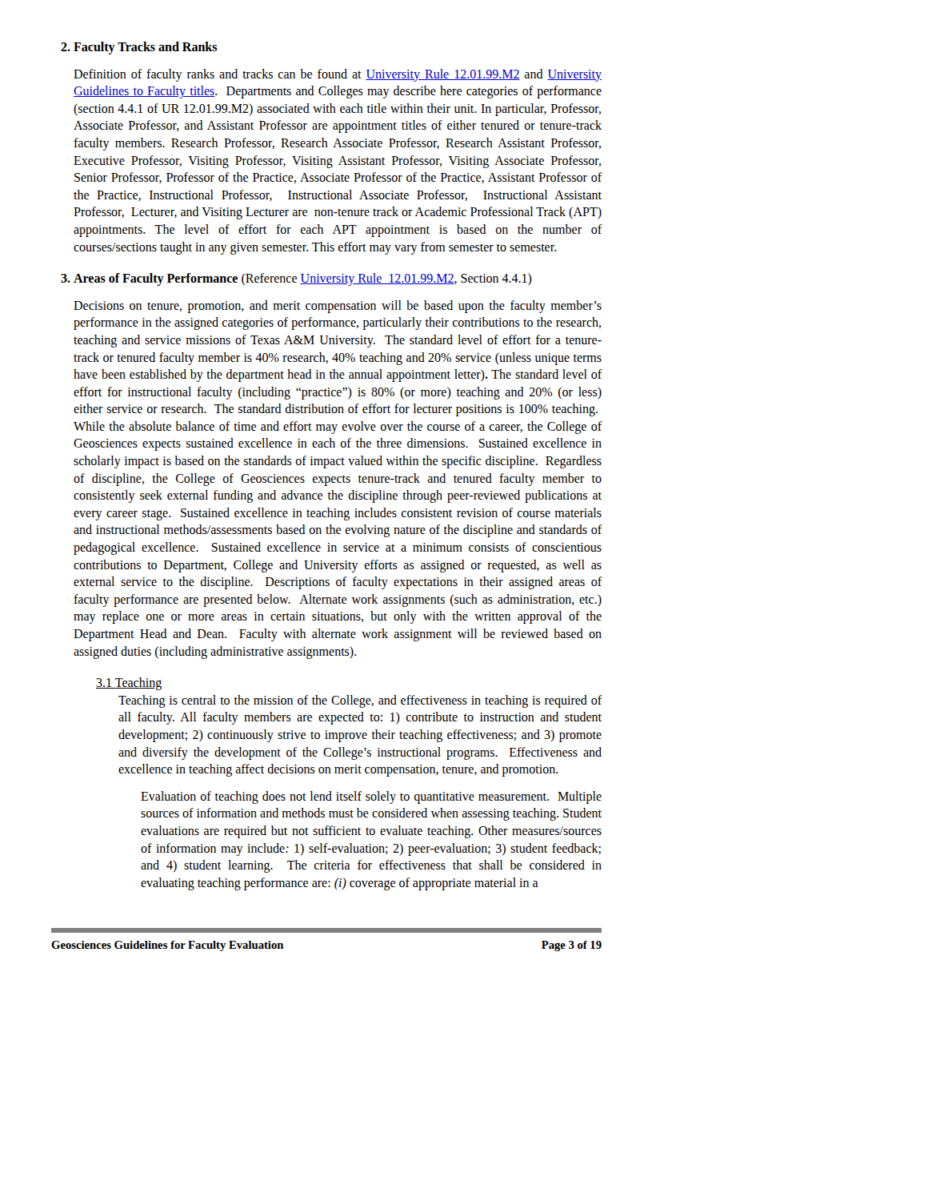Faculty Tracks and Ranks
Definition of faculty ranks and tracks can be found at University Rule 12.01.99.M2 and University Guidelines to Faculty titles. Departments and Colleges may describe here categories of performance (section 4.4.1 of UR 12.01.99.M2) associated with each title within their unit. In particular, Professor, Associate Professor, and Assistant Professor are appointment titles of either tenured or tenure-track faculty members. Research Professor, Research Associate Professor, Research Assistant Professor, Executive Professor, Visiting Professor, Visiting Assistant Professor, Visiting Associate Professor, Senior Professor, Professor of the Practice, Associate Professor of the Practice, Assistant Professor of the Practice, Instructional Professor, Instructional Associate Professor, Instructional Assistant Professor, Lecturer, and Visiting Lecturer are non-tenure track or Academic Professional Track (APT) appointments. The level of effort for each APT appointment is based on the number of courses/sections taught in any given semester. This effort may vary from semester to semester.
Areas of Faculty Performance
(Reference University Rule 12.01.99.M2, Section 4.4.1)
Decisions on tenure, promotion, and merit compensation will be based upon the faculty member’s performance in the assigned categories of performance, particularly their contributions to the research, teaching and service missions of Texas A&M University. The standard level of effort for a tenure-track or tenured faculty member is 40% research, 40% teaching and 20% service (unless unique terms have been established by the department head in the annual appointment letter). The standard level of effort for instructional faculty (including “practice”) is 80% (or more) teaching and 20% (or less) either service or research. The standard distribution of effort for lecturer positions is 100% teaching. While the absolute balance of time and effort may evolve over the course of a career, the College of Geosciences expects sustained excellence in each of the three dimensions. Sustained excellence in scholarly impact is based on the standards of impact valued within the specific discipline. Regardless of discipline, the College of Geosciences expects tenure-track and tenured faculty member to consistently seek external funding and advance the discipline through peer-reviewed publications at every career stage. Sustained excellence in teaching includes consistent revision of course materials and instructional methods/assessments based on the evolving nature of the discipline and standards of pedagogical excellence. Sustained excellence in service at a minimum consists of conscientious contributions to Department, College and University efforts as assigned or requested, as well as external service to the discipline. Descriptions of faculty expectations in their assigned areas of faculty performance are presented below. Alternate work assignments (such as administration, etc.) may replace one or more areas in certain situations, but only with the written approval of the Department Head and Dean. Faculty with alternate work assignment will be reviewed based on assigned duties (including administrative assignments).
3.1 Teaching
Teaching is central to the mission of the College, and effectiveness in teaching is required of all faculty. All faculty members are expected to: 1) contribute to instruction and student development; 2) continuously strive to improve their teaching effectiveness; and 3) promote and diversify the development of the College’s instructional programs. Effectiveness and excellence in teaching affect decisions on merit compensation, tenure, and promotion.
Evaluation of teaching does not lend itself solely to quantitative measurement. Multiple sources of information and methods must be considered when assessing teaching. Student evaluations are required but not sufficient to evaluate teaching. Other measures/sources of information may include: 1) self-evaluation; 2) peer-evaluation; 3) student feedback; and 4) student learning. The criteria for effectiveness that shall be considered in evaluating teaching performance are: (i) coverage of appropriate material in a
Geosciences Guidelines for Faculty Evaluation Page 3 of 19